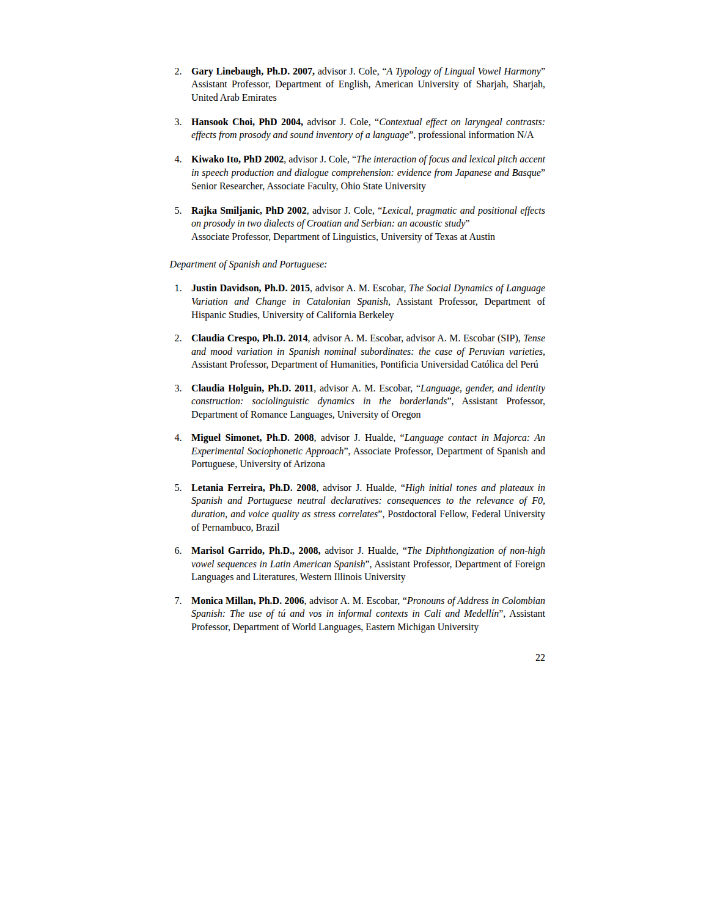Gary Linebaugh, Ph.D. 2007, advisor J. Cole, “A Typology of Lingual Vowel Harmony” Assistant Professor, Department of English, American University of Sharjah, Sharjah, United Arab Emirates
Hansook Choi, PhD 2004, advisor J. Cole, “Contextual effect on laryngeal contrasts: effects from prosody and sound inventory of a language”, professional information N/A
Kiwako Ito, PhD 2002, advisor J. Cole, “The interaction of focus and lexical pitch accent in speech production and dialogue comprehension: evidence from Japanese and Basque” Senior Researcher, Associate Faculty, Ohio State University
Rajka Smiljanic, PhD 2002, advisor J. Cole, “Lexical, pragmatic and positional effects on prosody in two dialects of Croatian and Serbian: an acoustic study”
Associate Professor, Department of Linguistics, University of Texas at Austin
Department of Spanish and Portuguese:
Justin Davidson, Ph.D. 2015, advisor A. M. Escobar, The Social Dynamics of Language Variation and Change in Catalonian Spanish, Assistant Professor, Department of Hispanic Studies, University of California Berkeley
Claudia Crespo, Ph.D. 2014, advisor A. M. Escobar, advisor A. M. Escobar (SIP), Tense and mood variation in Spanish nominal subordinates: the case of Peruvian varieties, Assistant Professor, Department of Humanities, Pontificia Universidad Católica del Perú
Claudia Holguin, Ph.D. 2011, advisor A. M. Escobar, “Language, gender, and identity construction: sociolinguistic dynamics in the borderlands”, Assistant Professor, Department of Romance Languages, University of Oregon
Miguel Simonet, Ph.D. 2008, advisor J. Hualde, “Language contact in Majorca: An Experimental Sociophonetic Approach”, Associate Professor, Department of Spanish and Portuguese, University of Arizona
Letania Ferreira, Ph.D. 2008, advisor J. Hualde, “High initial tones and plateaux in Spanish and Portuguese neutral declaratives: consequences to the relevance of F0, duration, and voice quality as stress correlates”, Postdoctoral Fellow, Federal University of Pernambuco, Brazil
Marisol Garrido, Ph.D., 2008, advisor J. Hualde, “The Diphthongization of non-high vowel sequences in Latin American Spanish”, Assistant Professor, Department of Foreign Languages and Literatures, Western Illinois University
Monica Millan, Ph.D. 2006, advisor A. M. Escobar, “Pronouns of Address in Colombian Spanish: The use of tú and vos in informal contexts in Cali and Medellín”, Assistant Professor, Department of World Languages, Eastern Michigan University
22